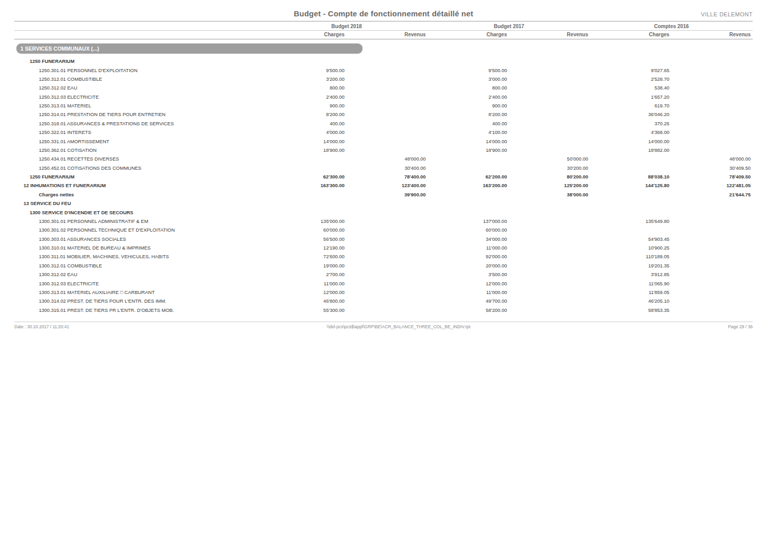Budget - Compte de fonctionnement détaillé net
VILLE DELEMONT
| | Budget 2018 | Budget 2017 | Comptes 2016 |
| --- | --- | --- | --- |
| | Charges | Revenus | Charges | Revenus | Charges | Revenus |
| 1 SERVICES COMMUNAUX (...) |
| 1250 FUNERARIUM | | | | | | |
| 1250.301.01 PERSONNEL D'EXPLOITATION | 9'500.00 | | 9'500.00 | | 9'027.65 | |
| 1250.312.01 COMBUSTIBLE | 3'200.00 | | 3'000.00 | | 2'528.70 | |
| 1250.312.02 EAU | 800.00 | | 800.00 | | 538.40 | |
| 1250.312.03 ELECTRICITE | 2'400.00 | | 2'400.00 | | 1'657.20 | |
| 1250.313.01 MATERIEL | 900.00 | | 900.00 | | 619.70 | |
| 1250.314.01 PRESTATION DE TIERS POUR ENTRETIEN | 8'200.00 | | 8'200.00 | | 36'046.20 | |
| 1250.318.01 ASSURANCES & PRESTATIONS DE SERVICES | 400.00 | | 400.00 | | 370.25 | |
| 1250.322.01 INTERETS | 4'000.00 | | 4'100.00 | | 4'368.00 | |
| 1250.331.01 AMORTISSEMENT | 14'000.00 | | 14'000.00 | | 14'000.00 | |
| 1250.362.01 COTISATION | 18'900.00 | | 18'900.00 | | 18'882.00 | |
| 1250.434.01 RECETTES DIVERSES | | 48'000.00 | | 50'000.00 | | 48'000.00 |
| 1250.452.01 COTISATIONS DES COMMUNES | | 30'400.00 | | 30'200.00 | | 30'409.50 |
| 1250 FUNERARIUM | 62'300.00 | 78'400.00 | 62'200.00 | 80'200.00 | 88'038.10 | 78'409.50 |
| 12 INHUMATIONS ET FUNERARIUM | 163'300.00 | 123'400.00 | 163'200.00 | 125'200.00 | 144'125.80 | 122'481.05 |
| Charges nettes | | 39'900.00 | | 38'000.00 | | 21'644.75 |
| 13 SERVICE DU FEU | | | | | | |
| 1300 SERVICE D'INCENDIE ET DE SECOURS | | | | | | |
| 1300.301.01 PERSONNEL ADMINISTRATIF & EM | 135'000.00 | | 137'000.00 | | 135'649.80 | |
| 1300.301.02 PERSONNEL TECHNIQUE ET D'EXPLOITATION | 60'000.00 | | 60'000.00 | | | |
| 1300.303.01 ASSURANCES SOCIALES | 56'500.00 | | 34'000.00 | | 54'903.45 | |
| 1300.310.01 MATERIEL DE BUREAU & IMPRIMES | 12'190.00 | | 11'000.00 | | 10'900.25 | |
| 1300.311.01 MOBILIER, MACHINES, VEHICULES, HABITS | 72'600.00 | | 92'000.00 | | 110'189.05 | |
| 1300.312.01 COMBUSTIBLE | 19'000.00 | | 20'000.00 | | 19'201.35 | |
| 1300.312.02 EAU | 2'700.00 | | 3'500.00 | | 3'912.85 | |
| 1300.312.03 ELECTRICITE | 11'000.00 | | 12'000.00 | | 11'065.90 | |
| 1300.313.01 MATERIEL AUXILIAIRE □ CARBURANT | 12'000.00 | | 11'000.00 | | 11'859.05 | |
| 1300.314.02 PREST. DE TIERS POUR L'ENTR. DES IMM. | 46'800.00 | | 49'700.00 | | 46'205.10 | |
| 1300.315.01 PREST. DE TIERS PR L'ENTR. D'OBJETS MOB. | 55'300.00 | | 58'200.00 | | 58'853.35 | |
Date : 30.10.2017 / 11:20:41
\\del-pcs\pcs$\appl\GRP\BE\ACR_BALANCE_THREE_COL_BE_INDIV.rpt
Page 29 / 36